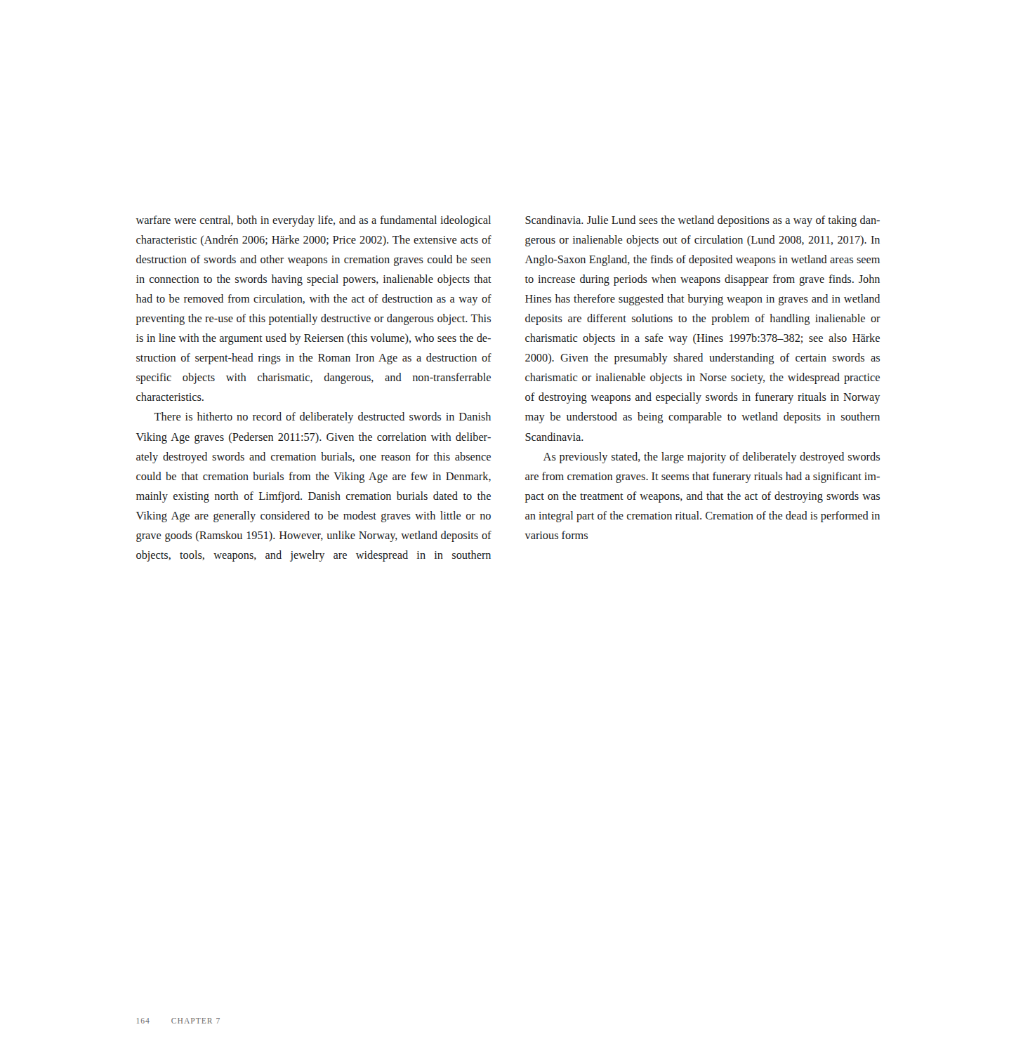warfare were central, both in everyday life, and as a fundamental ideological characteristic (Andrén 2006; Härke 2000; Price 2002). The extensive acts of destruction of swords and other weapons in cremation graves could be seen in connection to the swords having special powers, inalienable objects that had to be removed from circulation, with the act of destruction as a way of preventing the re-use of this potentially destructive or dangerous object. This is in line with the argument used by Reiersen (this volume), who sees the destruction of serpent-head rings in the Roman Iron Age as a destruction of specific objects with charismatic, dangerous, and non-transferrable characteristics.
There is hitherto no record of deliberately destructed swords in Danish Viking Age graves (Pedersen 2011:57). Given the correlation with deliberately destroyed swords and cremation burials, one reason for this absence could be that cremation burials from the Viking Age are few in Denmark, mainly existing north of Limfjord. Danish cremation burials dated to the Viking Age are generally considered to be modest graves with little or no grave goods (Ramskou 1951). However, unlike Norway, wetland deposits of objects, tools, weapons, and jewelry are widespread in in southern Scandinavia. Julie Lund sees the wetland depositions as a way of taking dangerous or inalienable objects out of circulation (Lund 2008, 2011, 2017). In Anglo-Saxon England, the finds of deposited weapons in wetland areas seem to increase during periods when weapons disappear from grave finds. John Hines has therefore suggested that burying weapon in graves and in wetland deposits are different solutions to the problem of handling inalienable or charismatic objects in a safe way (Hines 1997b:378–382; see also Härke 2000). Given the presumably shared understanding of certain swords as charismatic or inalienable objects in Norse society, the widespread practice of destroying weapons and especially swords in funerary rituals in Norway may be understood as being comparable to wetland deposits in southern Scandinavia.
As previously stated, the large majority of deliberately destroyed swords are from cremation graves. It seems that funerary rituals had a significant impact on the treatment of weapons, and that the act of destroying swords was an integral part of the cremation ritual. Cremation of the dead is performed in various forms
164 Chapter 7